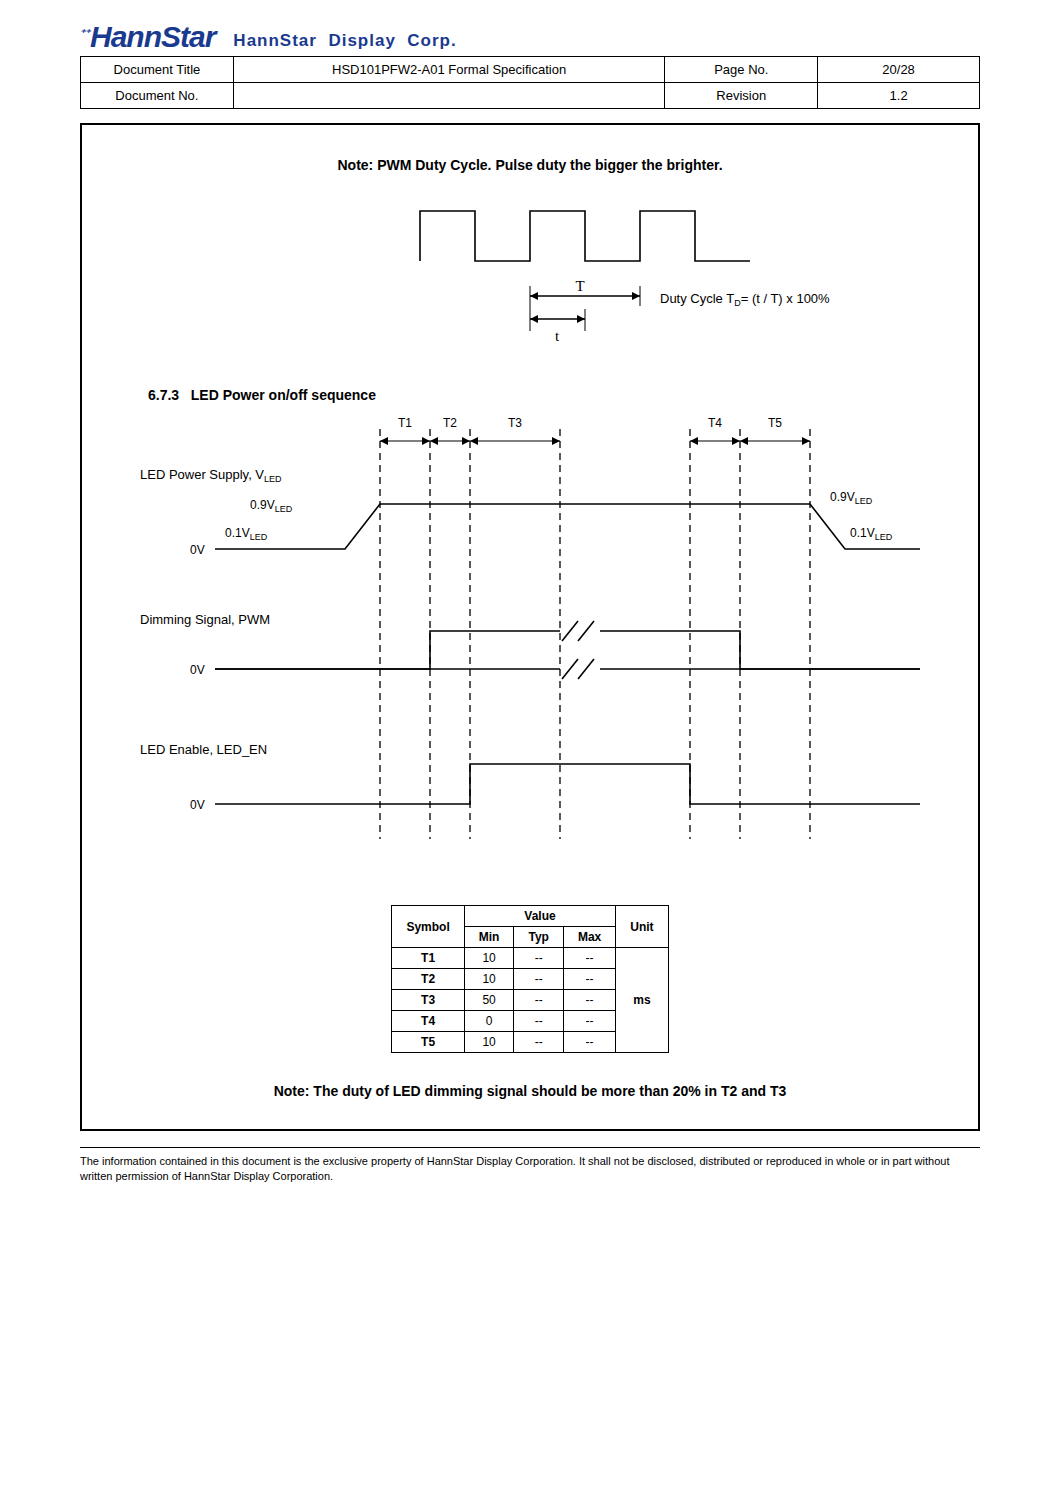⁺⁺HannStar
HannStar Display Corp.
| Document Title | HSD101PFW2-A01 Formal Specification | Page No. | 20/28 |
| Document No. | | Revision | 1.2 |
Note: PWM Duty Cycle. Pulse duty the bigger the brighter.
T t Duty Cycle TD= (t / T) x 100%
6.7.3 LED Power on/off sequence
T1 T2 T3 T4 T5 LED Power Supply, VLED 0.9VLED 0.1VLED 0V 0.9VLED 0.1VLED Dimming Signal, PWM 0V LED Enable, LED_EN 0V
| Symbol | Value | Unit |
| --- | --- | --- |
| Min | Typ | Max |
| T1 | 10 | -- | -- | ms |
| T2 | 10 | -- | -- |
| T3 | 50 | -- | -- |
| T4 | 0 | -- | -- |
| T5 | 10 | -- | -- |
Note: The duty of LED dimming signal should be more than 20% in T2 and T3
The information contained in this document is the exclusive property of HannStar Display Corporation. It shall not be disclosed, distributed or reproduced in whole or in part without written permission of HannStar Display Corporation.